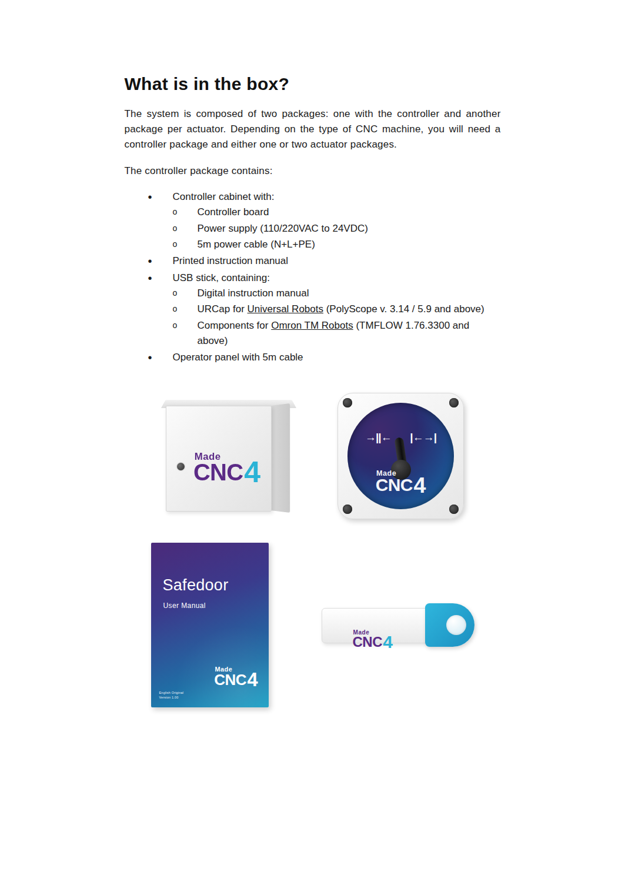What is in the box?
The system is composed of two packages: one with the controller and another package per actuator. Depending on the type of CNC machine, you will need a controller package and either one or two actuator packages.
The controller package contains:
Controller cabinet with:
Controller board
Power supply (110/220VAC to 24VDC)
5m power cable (N+L+PE)
Printed instruction manual
USB stick, containing:
Digital instruction manual
URCap for Universal Robots (PolyScope v. 3.14 / 5.9 and above)
Components for Omron TM Robots (TMFLOW 1.76.3300 and above)
Operator panel with 5m cable
Made CNC 4
→||← |←→|
Made CNC 4
Safedoor
User Manual
Made CNC 4
English Original
Version 1.00
Made CNC 4